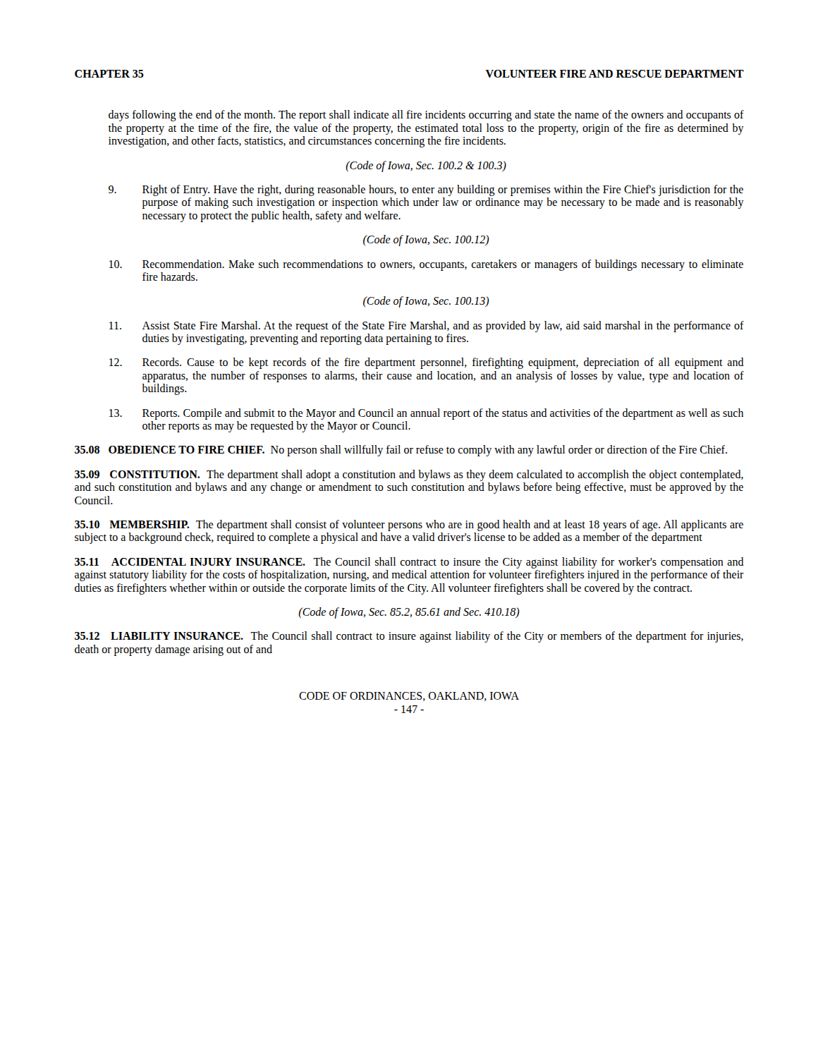CHAPTER 35 VOLUNTEER FIRE AND RESCUE DEPARTMENT
days following the end of the month. The report shall indicate all fire incidents occurring and state the name of the owners and occupants of the property at the time of the fire, the value of the property, the estimated total loss to the property, origin of the fire as determined by investigation, and other facts, statistics, and circumstances concerning the fire incidents.
(Code of Iowa, Sec. 100.2 & 100.3)
9. Right of Entry. Have the right, during reasonable hours, to enter any building or premises within the Fire Chief's jurisdiction for the purpose of making such investigation or inspection which under law or ordinance may be necessary to be made and is reasonably necessary to protect the public health, safety and welfare.
(Code of Iowa, Sec. 100.12)
10. Recommendation. Make such recommendations to owners, occupants, caretakers or managers of buildings necessary to eliminate fire hazards.
(Code of Iowa, Sec. 100.13)
11. Assist State Fire Marshal. At the request of the State Fire Marshal, and as provided by law, aid said marshal in the performance of duties by investigating, preventing and reporting data pertaining to fires.
12. Records. Cause to be kept records of the fire department personnel, firefighting equipment, depreciation of all equipment and apparatus, the number of responses to alarms, their cause and location, and an analysis of losses by value, type and location of buildings.
13. Reports. Compile and submit to the Mayor and Council an annual report of the status and activities of the department as well as such other reports as may be requested by the Mayor or Council.
35.08 OBEDIENCE TO FIRE CHIEF. No person shall willfully fail or refuse to comply with any lawful order or direction of the Fire Chief.
35.09 CONSTITUTION. The department shall adopt a constitution and bylaws as they deem calculated to accomplish the object contemplated, and such constitution and bylaws and any change or amendment to such constitution and bylaws before being effective, must be approved by the Council.
35.10 MEMBERSHIP. The department shall consist of volunteer persons who are in good health and at least 18 years of age. All applicants are subject to a background check, required to complete a physical and have a valid driver's license to be added as a member of the department
35.11 ACCIDENTAL INJURY INSURANCE. The Council shall contract to insure the City against liability for worker's compensation and against statutory liability for the costs of hospitalization, nursing, and medical attention for volunteer firefighters injured in the performance of their duties as firefighters whether within or outside the corporate limits of the City. All volunteer firefighters shall be covered by the contract.
(Code of Iowa, Sec. 85.2, 85.61 and Sec. 410.18)
35.12 LIABILITY INSURANCE. The Council shall contract to insure against liability of the City or members of the department for injuries, death or property damage arising out of and
CODE OF ORDINANCES, OAKLAND, IOWA
- 147 -